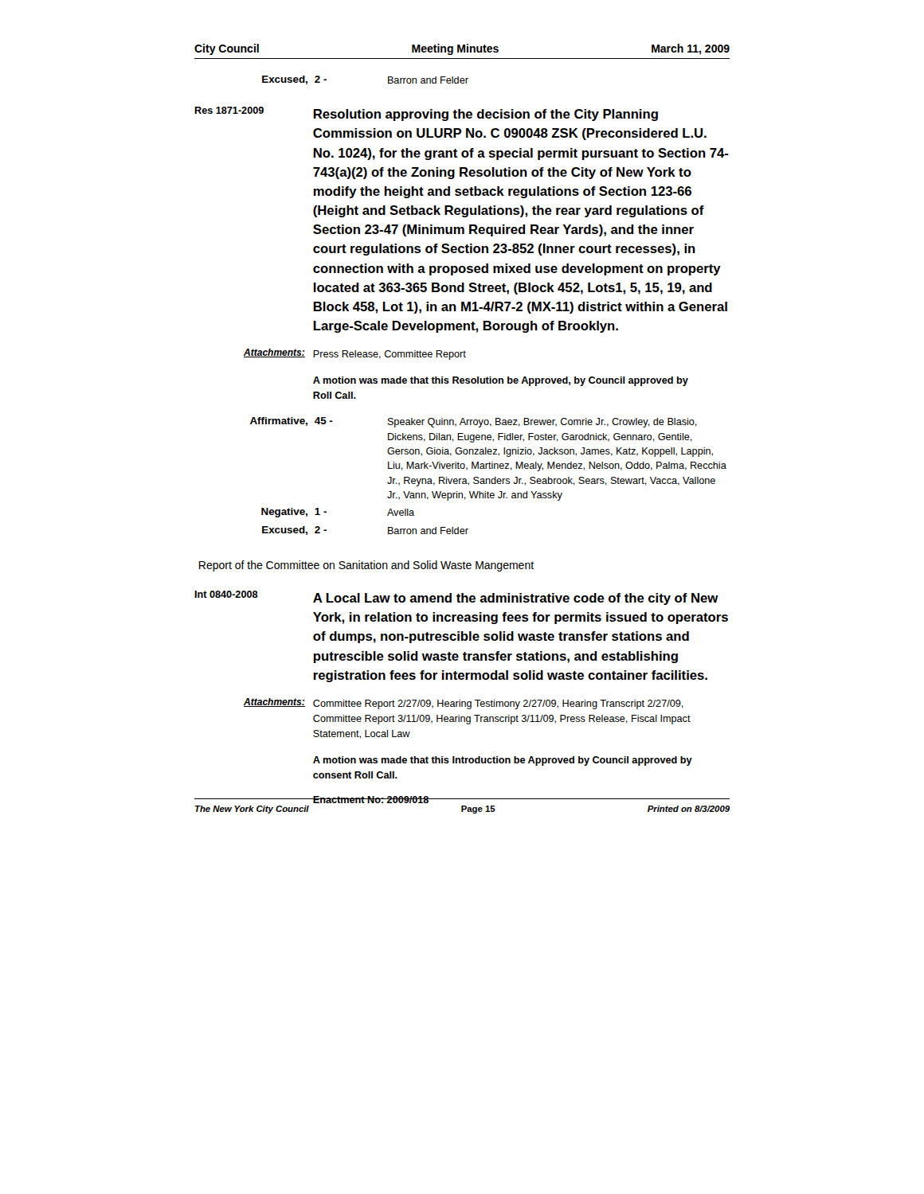City Council
Meeting Minutes
March 11, 2009
Excused,
2 -
Barron and Felder
Res 1871-2009
Resolution approving the decision of the City Planning Commission on ULURP No. C 090048 ZSK (Preconsidered L.U. No. 1024), for the grant of a special permit pursuant to Section 74-743(a)(2) of the Zoning Resolution of the City of New York to modify the height and setback regulations of Section 123-66 (Height and Setback Regulations), the rear yard regulations of Section 23-47 (Minimum Required Rear Yards), and the inner court regulations of Section 23-852 (Inner court recesses), in connection with a proposed mixed use development on property located at 363-365 Bond Street, (Block 452, Lots1, 5, 15, 19, and Block 458, Lot 1), in an M1-4/R7-2 (MX-11) district within a General Large-Scale Development, Borough of Brooklyn.
Attachments:
Press Release, Committee Report
A motion was made that this Resolution be Approved, by Council approved by Roll Call.
Affirmative,
45 -
Speaker Quinn, Arroyo, Baez, Brewer, Comrie Jr., Crowley, de Blasio, Dickens, Dilan, Eugene, Fidler, Foster, Garodnick, Gennaro, Gentile, Gerson, Gioia, Gonzalez, Ignizio, Jackson, James, Katz, Koppell, Lappin, Liu, Mark-Viverito, Martinez, Mealy, Mendez, Nelson, Oddo, Palma, Recchia Jr., Reyna, Rivera, Sanders Jr., Seabrook, Sears, Stewart, Vacca, Vallone Jr., Vann, Weprin, White Jr. and Yassky
Negative,
1 -
Avella
Excused,
2 -
Barron and Felder
Report of the Committee on Sanitation and Solid Waste Mangement
Int 0840-2008
A Local Law to amend the administrative code of the city of New York, in relation to increasing fees for permits issued to operators of dumps, non-putrescible solid waste transfer stations and putrescible solid waste transfer stations, and establishing registration fees for intermodal solid waste container facilities.
Attachments:
Committee Report 2/27/09, Hearing Testimony 2/27/09, Hearing Transcript 2/27/09, Committee Report 3/11/09, Hearing Transcript 3/11/09, Press Release, Fiscal Impact Statement, Local Law
A motion was made that this Introduction be Approved by Council approved by consent Roll Call.
Enactment No: 2009/018
The New York City Council
Page 15
Printed on 8/3/2009